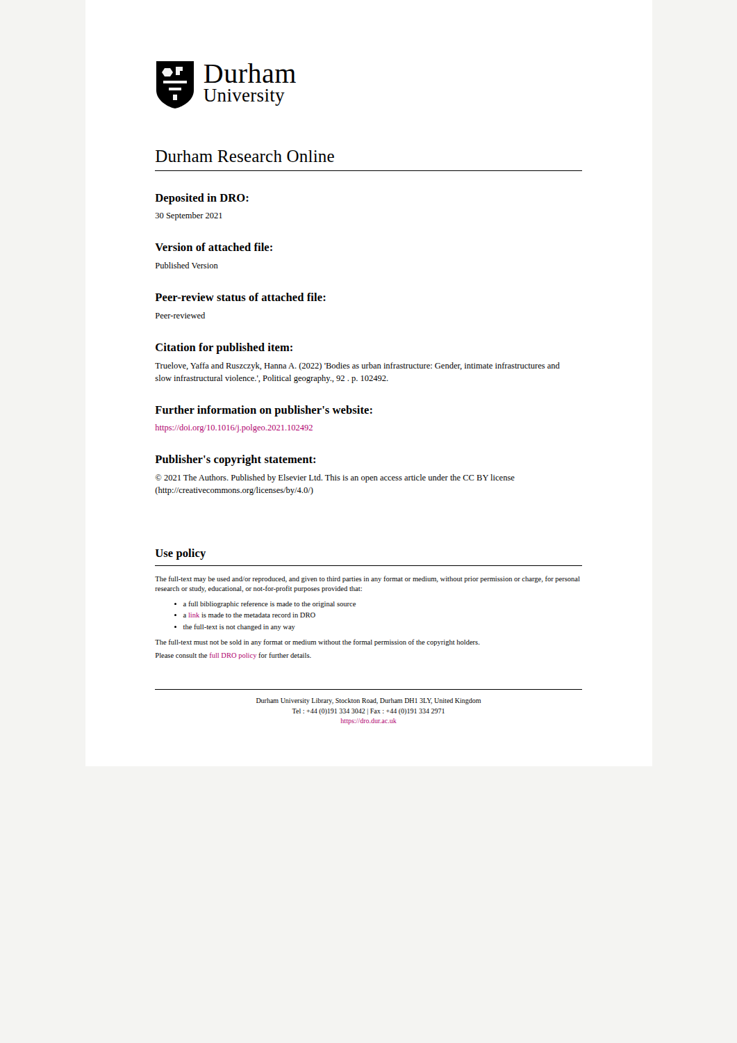Durham University
Durham Research Online
Deposited in DRO:
30 September 2021
Version of attached file:
Published Version
Peer-review status of attached file:
Peer-reviewed
Citation for published item:
Truelove, Yaffa and Ruszczyk, Hanna A. (2022) 'Bodies as urban infrastructure: Gender, intimate infrastructures and slow infrastructural violence.', Political geography., 92 . p. 102492.
Further information on publisher's website:
https://doi.org/10.1016/j.polgeo.2021.102492
Publisher's copyright statement:
© 2021 The Authors. Published by Elsevier Ltd. This is an open access article under the CC BY license (http://creativecommons.org/licenses/by/4.0/)
Use policy
The full-text may be used and/or reproduced, and given to third parties in any format or medium, without prior permission or charge, for personal research or study, educational, or not-for-profit purposes provided that:
a full bibliographic reference is made to the original source
a link is made to the metadata record in DRO
the full-text is not changed in any way
The full-text must not be sold in any format or medium without the formal permission of the copyright holders.
Please consult the full DRO policy for further details.
Durham University Library, Stockton Road, Durham DH1 3LY, United Kingdom
Tel : +44 (0)191 334 3042 | Fax : +44 (0)191 334 2971
https://dro.dur.ac.uk